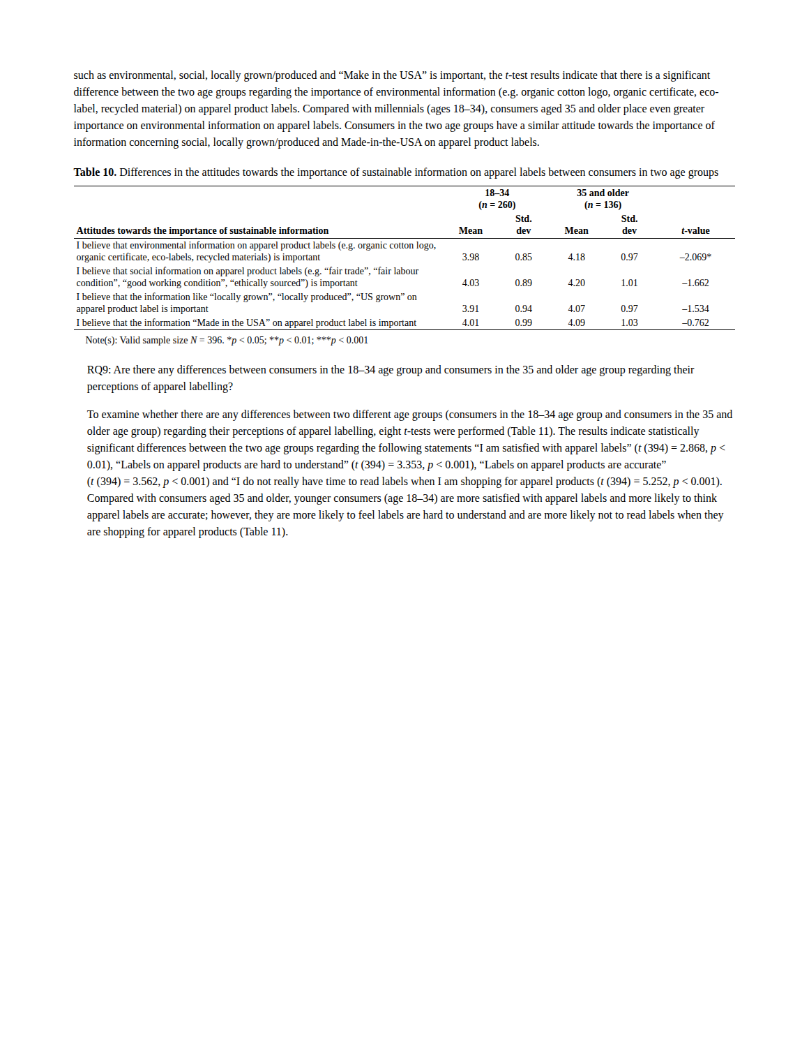such as environmental, social, locally grown/produced and “Make in the USA” is important, the t-test results indicate that there is a significant difference between the two age groups regarding the importance of environmental information (e.g. organic cotton logo, organic certificate, eco-label, recycled material) on apparel product labels. Compared with millennials (ages 18–34), consumers aged 35 and older place even greater importance on environmental information on apparel labels. Consumers in the two age groups have a similar attitude towards the importance of information concerning social, locally grown/produced and Made-in-the-USA on apparel product labels.
Table 10. Differences in the attitudes towards the importance of sustainable information on apparel labels between consumers in two age groups
| | 18–34 ( n = 260) | 35 and older ( n = 136) | |
| --- | --- | --- | --- |
| Attitudes towards the importance of sustainable information | Mean | Std. dev | Mean | Std. dev | t -value |
| I believe that environmental information on apparel product labels (e.g. organic cotton logo, organic certificate, eco-labels, recycled materials) is important | 3.98 | 0.85 | 4.18 | 0.97 | –2.069* |
| I believe that social information on apparel product labels (e.g. “fair trade”, “fair labour condition”, “good working condition”, “ethically sourced”) is important | 4.03 | 0.89 | 4.20 | 1.01 | –1.662 |
| I believe that the information like “locally grown”, “locally produced”, “US grown” on apparel product label is important | 3.91 | 0.94 | 4.07 | 0.97 | –1.534 |
| I believe that the information “Made in the USA” on apparel product label is important | 4.01 | 0.99 | 4.09 | 1.03 | –0.762 |
Note(s): Valid sample size N = 396. *p < 0.05; **p < 0.01; ***p < 0.001
RQ9: Are there any differences between consumers in the 18–34 age group and consumers in the 35 and older age group regarding their perceptions of apparel labelling?
To examine whether there are any differences between two different age groups (consumers in the 18–34 age group and consumers in the 35 and older age group) regarding their perceptions of apparel labelling, eight t-tests were performed (Table 11). The results indicate statistically significant differences between the two age groups regarding the following statements “I am satisfied with apparel labels” (t (394) = 2.868, p < 0.01), “Labels on apparel products are hard to understand” (t (394) = 3.353, p < 0.001), “Labels on apparel products are accurate”
(t (394) = 3.562, p < 0.001) and “I do not really have time to read labels when I am shopping for apparel products (t (394) = 5.252, p < 0.001). Compared with consumers aged 35 and older, younger consumers (age 18–34) are more satisfied with apparel labels and more likely to think apparel labels are accurate; however, they are more likely to feel labels are hard to understand and are more likely not to read labels when they are shopping for apparel products (Table 11).